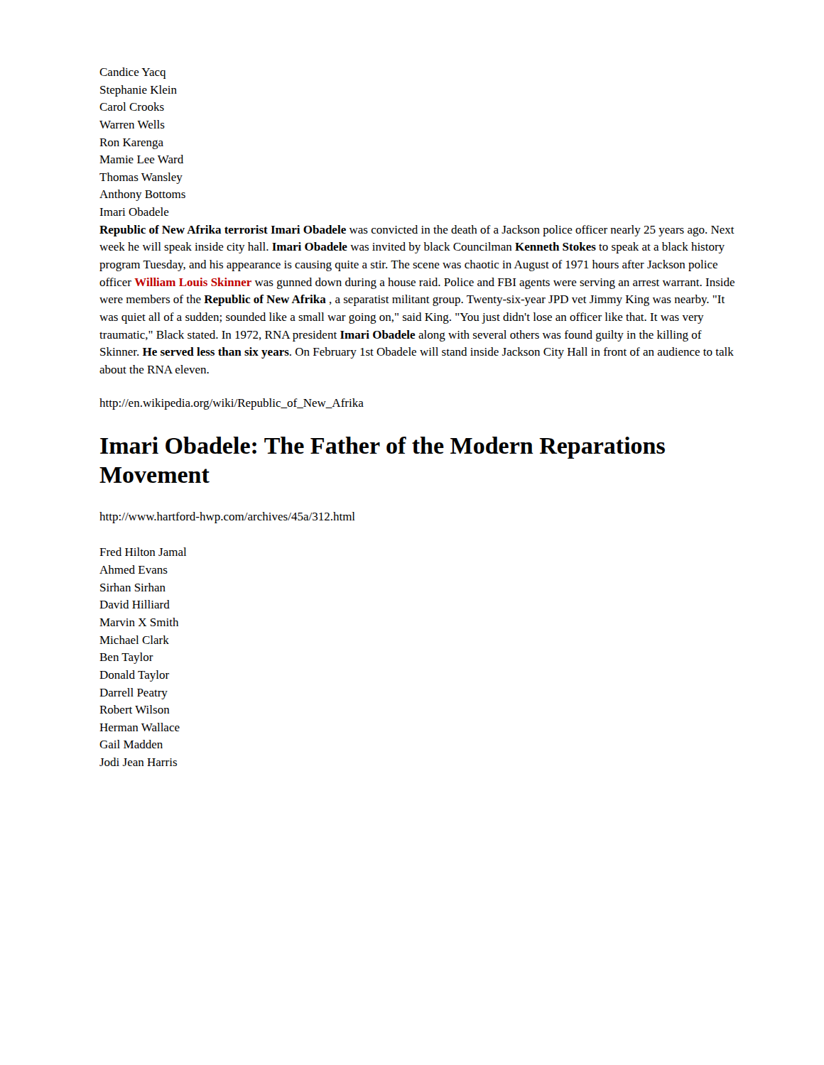Candice Yacq
Stephanie Klein
Carol Crooks
Warren Wells
Ron Karenga
Mamie Lee Ward
Thomas Wansley
Anthony Bottoms
Imari Obadele
Republic of New Afrika terrorist Imari Obadele was convicted in the death of a Jackson police officer nearly 25 years ago. Next week he will speak inside city hall. Imari Obadele was invited by black Councilman Kenneth Stokes to speak at a black history program Tuesday, and his appearance is causing quite a stir. The scene was chaotic in August of 1971 hours after Jackson police officer William Louis Skinner was gunned down during a house raid. Police and FBI agents were serving an arrest warrant. Inside were members of the Republic of New Afrika , a separatist militant group. Twenty-six-year JPD vet Jimmy King was nearby. "It was quiet all of a sudden; sounded like a small war going on," said King. "You just didn't lose an officer like that. It was very traumatic," Black stated. In 1972, RNA president Imari Obadele along with several others was found guilty in the killing of Skinner. He served less than six years. On February 1st Obadele will stand inside Jackson City Hall in front of an audience to talk about the RNA eleven.
http://en.wikipedia.org/wiki/Republic_of_New_Afrika
Imari Obadele: The Father of the Modern Reparations Movement
http://www.hartford-hwp.com/archives/45a/312.html
Fred Hilton Jamal
Ahmed Evans
Sirhan Sirhan
David Hilliard
Marvin X Smith
Michael Clark
Ben Taylor
Donald Taylor
Darrell Peatry
Robert Wilson
Herman Wallace
Gail Madden
Jodi Jean Harris